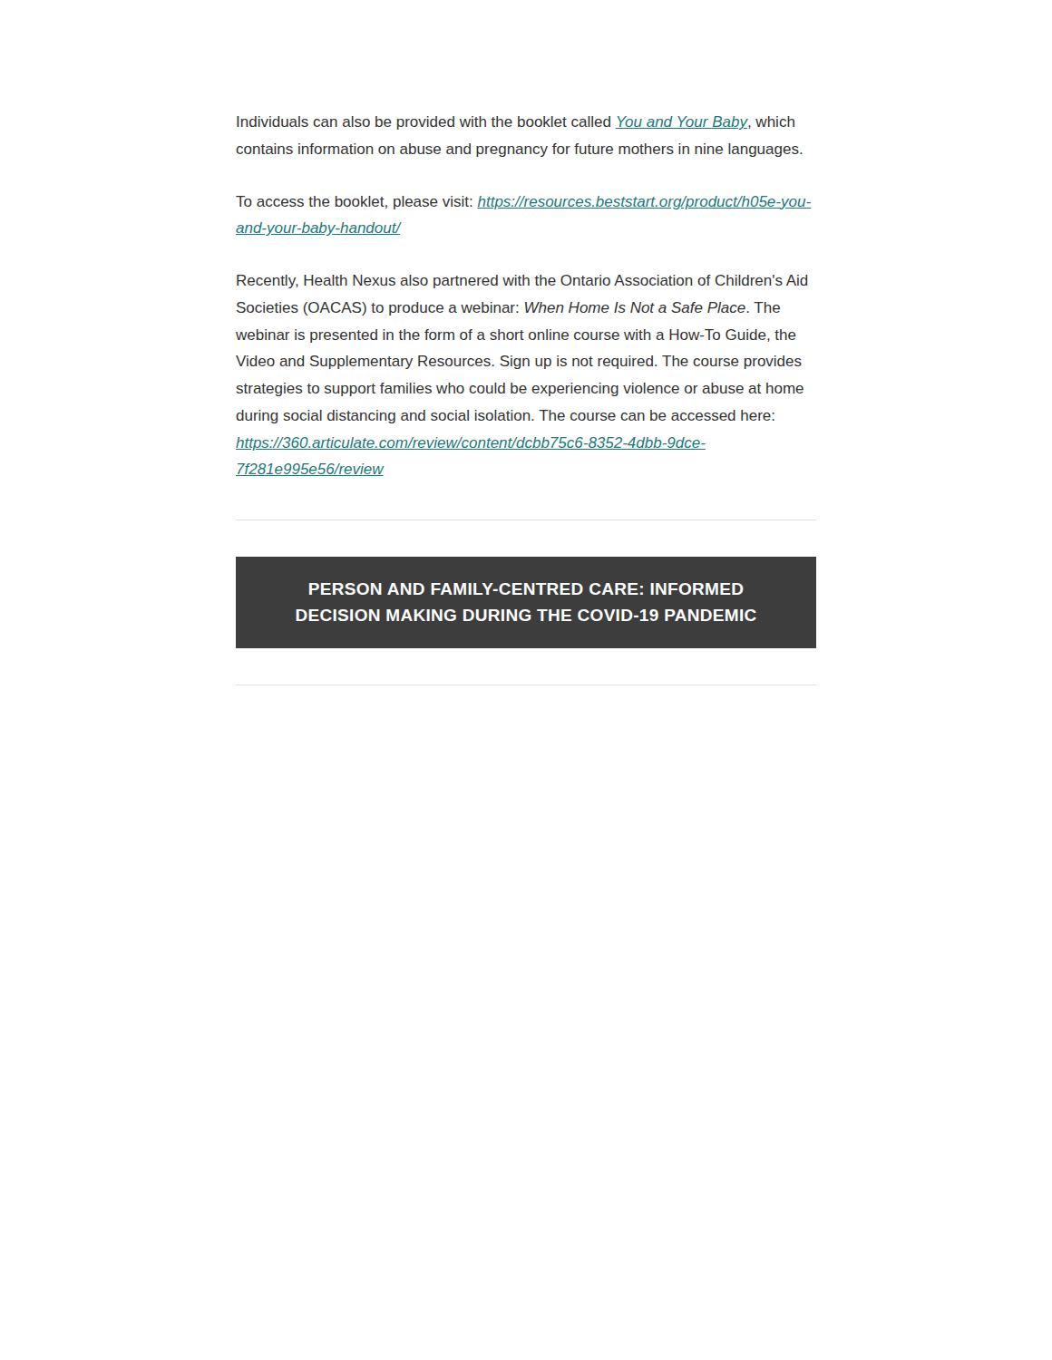Individuals can also be provided with the booklet called You and Your Baby, which contains information on abuse and pregnancy for future mothers in nine languages.
To access the booklet, please visit: https://resources.beststart.org/product/h05e-you-and-your-baby-handout/
Recently, Health Nexus also partnered with the Ontario Association of Children's Aid Societies (OACAS) to produce a webinar: When Home Is Not a Safe Place. The webinar is presented in the form of a short online course with a How-To Guide, the Video and Supplementary Resources. Sign up is not required. The course provides strategies to support families who could be experiencing violence or abuse at home during social distancing and social isolation. The course can be accessed here: https://360.articulate.com/review/content/dcbb75c6-8352-4dbb-9dce-7f281e995e56/review
PERSON AND FAMILY-CENTRED CARE: INFORMED DECISION MAKING DURING THE COVID-19 PANDEMIC